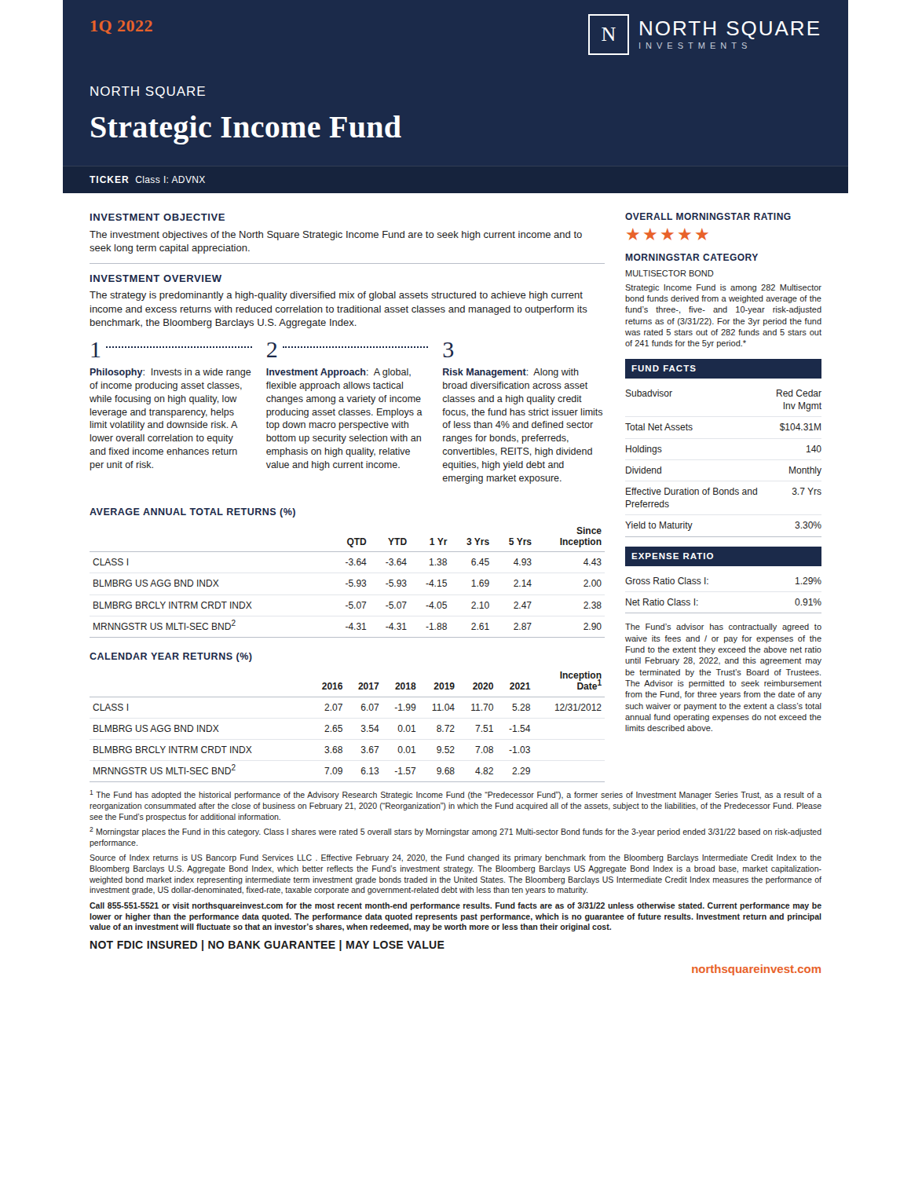1Q 2022
N
NORTH SQUARE
INVESTMENTS
NORTH SQUARE
Strategic Income Fund
TICKER Class I: ADVNX
INVESTMENT OBJECTIVE
The investment objectives of the North Square Strategic Income Fund are to seek high current income and to seek long term capital appreciation.
INVESTMENT OVERVIEW
The strategy is predominantly a high-quality diversified mix of global assets structured to achieve high current income and excess returns with reduced correlation to traditional asset classes and managed to outperform its benchmark, the Bloomberg Barclays U.S. Aggregate Index.
1
Philosophy: Invests in a wide range of income producing asset classes, while focusing on high quality, low leverage and transparency, helps limit volatility and downside risk. A lower overall correlation to equity and fixed income enhances return per unit of risk.
2
Investment Approach: A global, flexible approach allows tactical changes among a variety of income producing asset classes. Employs a top down macro perspective with bottom up security selection with an emphasis on high quality, relative value and high current income.
3
Risk Management: Along with broad diversification across asset classes and a high quality credit focus, the fund has strict issuer limits of less than 4% and defined sector ranges for bonds, preferreds, convertibles, REITS, high dividend equities, high yield debt and emerging market exposure.
AVERAGE ANNUAL TOTAL RETURNS (%)
| | QTD | YTD | 1 Yr | 3 Yrs | 5 Yrs | Since Inception |
| --- | --- | --- | --- | --- | --- | --- |
| CLASS I | -3.64 | -3.64 | 1.38 | 6.45 | 4.93 | 4.43 |
| BLMBRG US AGG BND INDX | -5.93 | -5.93 | -4.15 | 1.69 | 2.14 | 2.00 |
| BLMBRG BRCLY INTRM CRDT INDX | -5.07 | -5.07 | -4.05 | 2.10 | 2.47 | 2.38 |
| MRNNGSTR US MLTI-SEC BND 2 | -4.31 | -4.31 | -1.88 | 2.61 | 2.87 | 2.90 |
CALENDAR YEAR RETURNS (%)
| | 2016 | 2017 | 2018 | 2019 | 2020 | 2021 | Inception Date 1 |
| --- | --- | --- | --- | --- | --- | --- | --- |
| CLASS I | 2.07 | 6.07 | -1.99 | 11.04 | 11.70 | 5.28 | 12/31/2012 |
| BLMBRG US AGG BND INDX | 2.65 | 3.54 | 0.01 | 8.72 | 7.51 | -1.54 | |
| BLMBRG BRCLY INTRM CRDT INDX | 3.68 | 3.67 | 0.01 | 9.52 | 7.08 | -1.03 | |
| MRNNGSTR US MLTI-SEC BND 2 | 7.09 | 6.13 | -1.57 | 9.68 | 4.82 | 2.29 | |
Overall Morningstar Rating
★★★★★
Morningstar Category
MULTISECTOR BOND
Strategic Income Fund is among 282 Multisector bond funds derived from a weighted average of the fund’s three-, five- and 10-year risk-adjusted returns as of (3/31/22). For the 3yr period the fund was rated 5 stars out of 282 funds and 5 stars out of 241 funds for the 5yr period.*
FUND FACTS
| Subadvisor | Red Cedar Inv Mgmt |
| Total Net Assets | $104.31M |
| Holdings | 140 |
| Dividend | Monthly |
| Effective Duration of Bonds and Preferreds | 3.7 Yrs |
| Yield to Maturity | 3.30% |
EXPENSE RATIO
| Gross Ratio Class I: | 1.29% |
| Net Ratio Class I: | 0.91% |
The Fund’s advisor has contractually agreed to waive its fees and / or pay for expenses of the Fund to the extent they exceed the above net ratio until February 28, 2022, and this agreement may be terminated by the Trust’s Board of Trustees. The Advisor is permitted to seek reimbursement from the Fund, for three years from the date of any such waiver or payment to the extent a class’s total annual fund operating expenses do not exceed the limits described above.
1 The Fund has adopted the historical performance of the Advisory Research Strategic Income Fund (the “Predecessor Fund”), a former series of Investment Manager Series Trust, as a result of a reorganization consummated after the close of business on February 21, 2020 (“Reorganization”) in which the Fund acquired all of the assets, subject to the liabilities, of the Predecessor Fund. Please see the Fund’s prospectus for additional information.
2 Morningstar places the Fund in this category. Class I shares were rated 5 overall stars by Morningstar among 271 Multi-sector Bond funds for the 3-year period ended 3/31/22 based on risk-adjusted performance.
Source of Index returns is US Bancorp Fund Services LLC . Effective February 24, 2020, the Fund changed its primary benchmark from the Bloomberg Barclays Intermediate Credit Index to the Bloomberg Barclays U.S. Aggregate Bond Index, which better reflects the Fund’s investment strategy. The Bloomberg Barclays US Aggregate Bond Index is a broad base, market capitalization-weighted bond market index representing intermediate term investment grade bonds traded in the United States. The Bloomberg Barclays US Intermediate Credit Index measures the performance of investment grade, US dollar-denominated, fixed-rate, taxable corporate and government-related debt with less than ten years to maturity.
Call 855-551-5521 or visit northsquareinvest.com for the most recent month-end performance results. Fund facts are as of 3/31/22 unless otherwise stated. Current performance may be lower or higher than the performance data quoted. The performance data quoted represents past performance, which is no guarantee of future results. Investment return and principal value of an investment will fluctuate so that an investor’s shares, when redeemed, may be worth more or less than their original cost.
NOT FDIC INSURED | NO BANK GUARANTEE | MAY LOSE VALUE
northsquareinvest.com